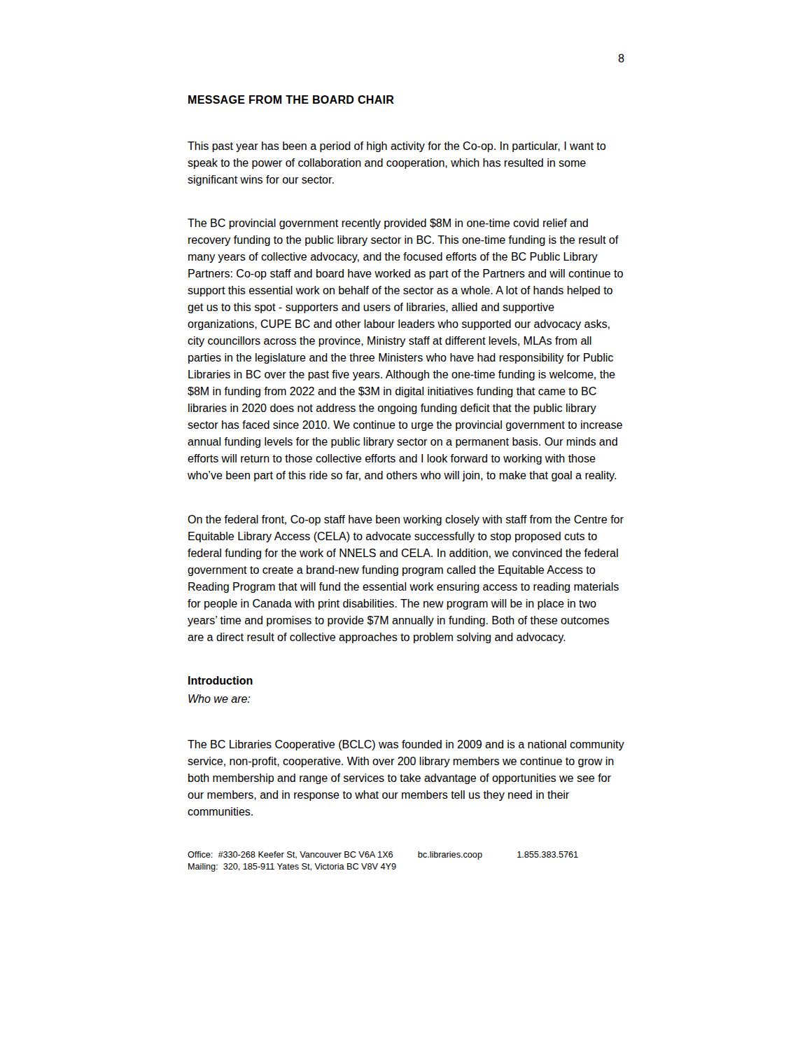8
MESSAGE FROM THE BOARD CHAIR
This past year has been a period of high activity for the Co-op. In particular, I want to speak to the power of collaboration and cooperation, which has resulted in some significant wins for our sector.
The BC provincial government recently provided $8M in one-time covid relief and recovery funding to the public library sector in BC. This one-time funding is the result of many years of collective advocacy, and the focused efforts of the BC Public Library Partners: Co-op staff and board have worked as part of the Partners and will continue to support this essential work on behalf of the sector as a whole. A lot of hands helped to get us to this spot - supporters and users of libraries, allied and supportive organizations, CUPE BC and other labour leaders who supported our advocacy asks, city councillors across the province, Ministry staff at different levels, MLAs from all parties in the legislature and the three Ministers who have had responsibility for Public Libraries in BC over the past five years. Although the one-time funding is welcome, the $8M in funding from 2022 and the $3M in digital initiatives funding that came to BC libraries in 2020 does not address the ongoing funding deficit that the public library sector has faced since 2010. We continue to urge the provincial government to increase annual funding levels for the public library sector on a permanent basis. Our minds and efforts will return to those collective efforts and I look forward to working with those who’ve been part of this ride so far, and others who will join, to make that goal a reality.
On the federal front, Co-op staff have been working closely with staff from the Centre for Equitable Library Access (CELA) to advocate successfully to stop proposed cuts to federal funding for the work of NNELS and CELA. In addition, we convinced the federal government to create a brand-new funding program called the Equitable Access to Reading Program that will fund the essential work ensuring access to reading materials for people in Canada with print disabilities. The new program will be in place in two years’ time and promises to provide $7M annually in funding. Both of these outcomes are a direct result of collective approaches to problem solving and advocacy.
Introduction
Who we are:
The BC Libraries Cooperative (BCLC) was founded in 2009 and is a national community service, non-profit, cooperative. With over 200 library members we continue to grow in both membership and range of services to take advantage of opportunities we see for our members, and in response to what our members tell us they need in their communities.
Office: #330-268 Keefer St, Vancouver BC V6A 1X6 bc.libraries.coop 1.855.383.5761 Mailing: 320, 185-911 Yates St, Victoria BC V8V 4Y9